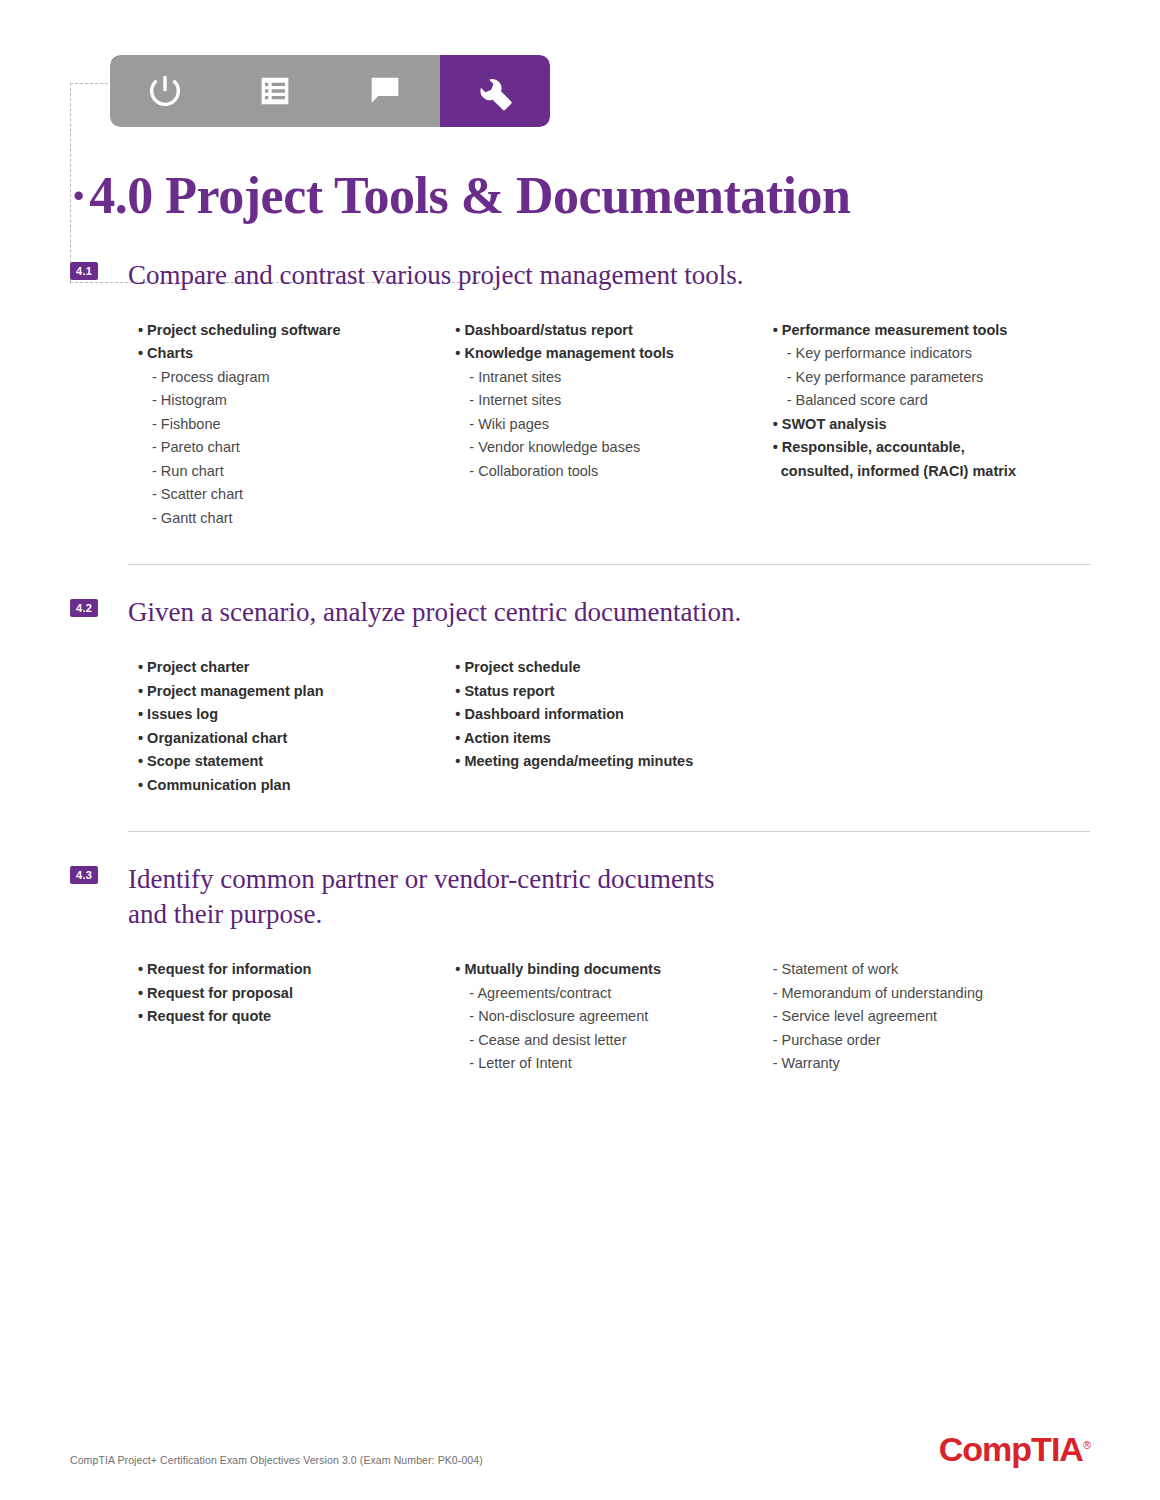·4.0 Project Tools & Documentation
4.1
Compare and contrast various project management tools.
Project scheduling software
Charts
Process diagram
Histogram
Fishbone
Pareto chart
Run chart
Scatter chart
Gantt chart
Dashboard/status report
Knowledge management tools
Intranet sites
Internet sites
Wiki pages
Vendor knowledge bases
Collaboration tools
Performance measurement tools
Key performance indicators
Key performance parameters
Balanced score card
SWOT analysis
Responsible, accountable,
consulted, informed (RACI) matrix
4.2
Given a scenario, analyze project centric documentation.
Project charter
Project management plan
Issues log
Organizational chart
Scope statement
Communication plan
Project schedule
Status report
Dashboard information
Action items
Meeting agenda/meeting minutes
4.3
Identify common partner or vendor-centric documents
and their purpose.
Request for information
Request for proposal
Request for quote
Mutually binding documents
Agreements/contract
Non-disclosure agreement
Cease and desist letter
Letter of Intent
Statement of work
Memorandum of understanding
Service level agreement
Purchase order
Warranty
CompTIA Project+ Certification Exam Objectives Version 3.0 (Exam Number: PK0-004)
CompTIA®